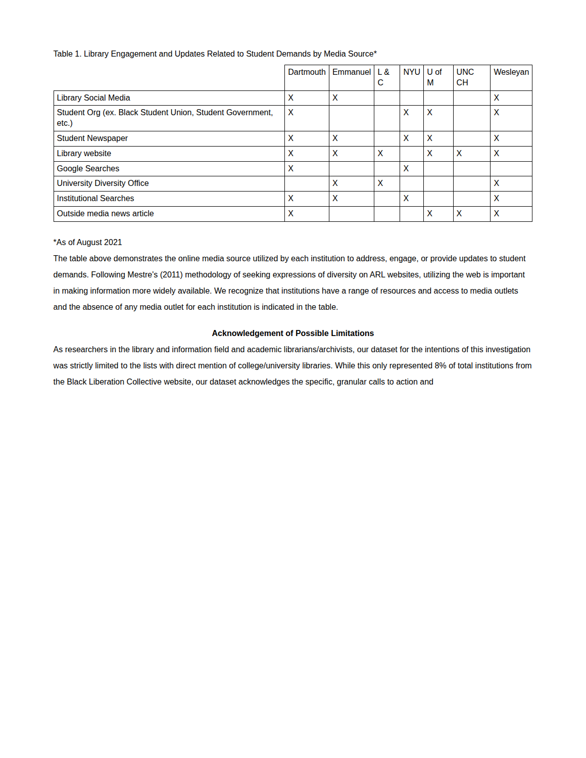Table 1. Library Engagement and Updates Related to Student Demands by Media Source*
| | Dartmouth | Emmanuel | L & C | NYU | U of M | UNC CH | Wesleyan |
| --- | --- | --- | --- | --- | --- | --- | --- |
| Library Social Media | X | X | | | | | X |
| Student Org (ex. Black Student Union, Student Government, etc.) | X | | | X | X | | X |
| Student Newspaper | X | X | | X | X | | X |
| Library website | X | X | X | | X | X | X |
| Google Searches | X | | | X | | | |
| University Diversity Office | | X | X | | | | X |
| Institutional Searches | X | X | | X | | | X |
| Outside media news article | X | | | | X | X | X |
*As of August 2021
The table above demonstrates the online media source utilized by each institution to address, engage, or provide updates to student demands. Following Mestre's (2011) methodology of seeking expressions of diversity on ARL websites, utilizing the web is important in making information more widely available. We recognize that institutions have a range of resources and access to media outlets and the absence of any media outlet for each institution is indicated in the table.
Acknowledgement of Possible Limitations
As researchers in the library and information field and academic librarians/archivists, our dataset for the intentions of this investigation was strictly limited to the lists with direct mention of college/university libraries. While this only represented 8% of total institutions from the Black Liberation Collective website, our dataset acknowledges the specific, granular calls to action and